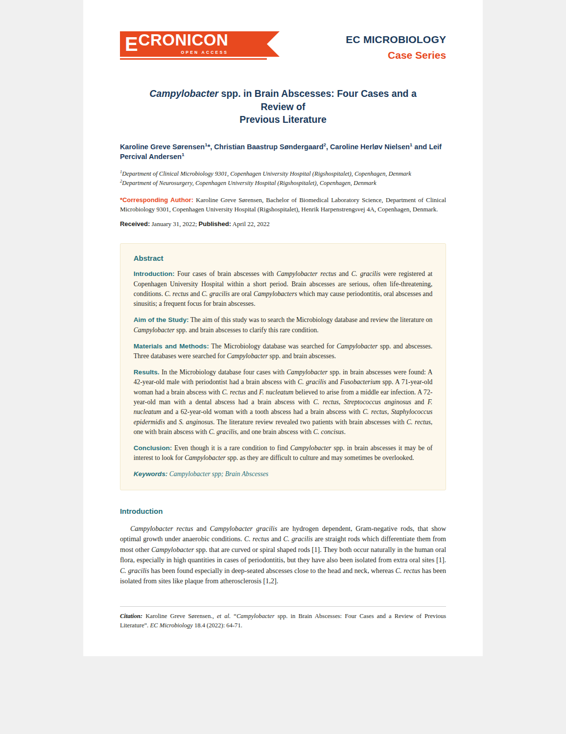E Cronicon Open Access
EC MICROBIOLOGY
Case Series
Campylobacter spp. in Brain Abscesses: Four Cases and a Review of
Previous Literature
Karoline Greve Sørensen1*, Christian Baastrup Søndergaard2, Caroline Herløv Nielsen1 and Leif Percival Andersen1
1Department of Clinical Microbiology 9301, Copenhagen University Hospital (Rigshospitalet), Copenhagen, Denmark
2Department of Neurosurgery, Copenhagen University Hospital (Rigshospitalet), Copenhagen, Denmark
*Corresponding Author: Karoline Greve Sørensen, Bachelor of Biomedical Laboratory Science, Department of Clinical Microbiology 9301, Copenhagen University Hospital (Rigshospitalet), Henrik Harpenstrengsvej 4A, Copenhagen, Denmark.
Received: January 31, 2022; Published: April 22, 2022
Abstract
Introduction: Four cases of brain abscesses with Campylobacter rectus and C. gracilis were registered at Copenhagen University Hospital within a short period. Brain abscesses are serious, often life-threatening, conditions. C. rectus and C. gracilis are oral Campylobacters which may cause periodontitis, oral abscesses and sinusitis; a frequent focus for brain abscesses.
Aim of the Study: The aim of this study was to search the Microbiology database and review the literature on Campylobacter spp. and brain abscesses to clarify this rare condition.
Materials and Methods: The Microbiology database was searched for Campylobacter spp. and abscesses. Three databases were searched for Campylobacter spp. and brain abscesses.
Results. In the Microbiology database four cases with Campylobacter spp. in brain abscesses were found: A 42-year-old male with periodontist had a brain abscess with C. gracilis and Fusobacterium spp. A 71-year-old woman had a brain abscess with C. rectus and F. nucleatum believed to arise from a middle ear infection. A 72-year-old man with a dental abscess had a brain abscess with C. rectus, Streptococcus anginosus and F. nucleatum and a 62-year-old woman with a tooth abscess had a brain abscess with C. rectus, Staphylococcus epidermidis and S. anginosus. The literature review revealed two patients with brain abscesses with C. rectus, one with brain abscess with C. gracilis, and one brain abscess with C. concisus.
Conclusion: Even though it is a rare condition to find Campylobacter spp. in brain abscesses it may be of interest to look for Campylobacter spp. as they are difficult to culture and may sometimes be overlooked.
Keywords: Campylobacter spp; Brain Abscesses
Introduction
Campylobacter rectus and Campylobacter gracilis are hydrogen dependent, Gram-negative rods, that show optimal growth under anaerobic conditions. C. rectus and C. gracilis are straight rods which differentiate them from most other Campylobacter spp. that are curved or spiral shaped rods [1]. They both occur naturally in the human oral flora, especially in high quantities in cases of periodontitis, but they have also been isolated from extra oral sites [1]. C. gracilis has been found especially in deep-seated abscesses close to the head and neck, whereas C. rectus has been isolated from sites like plaque from atherosclerosis [1,2].
Citation: Karoline Greve Sørensen., et al. “Campylobacter spp. in Brain Abscesses: Four Cases and a Review of Previous Literature”. EC Microbiology 18.4 (2022): 64-71.